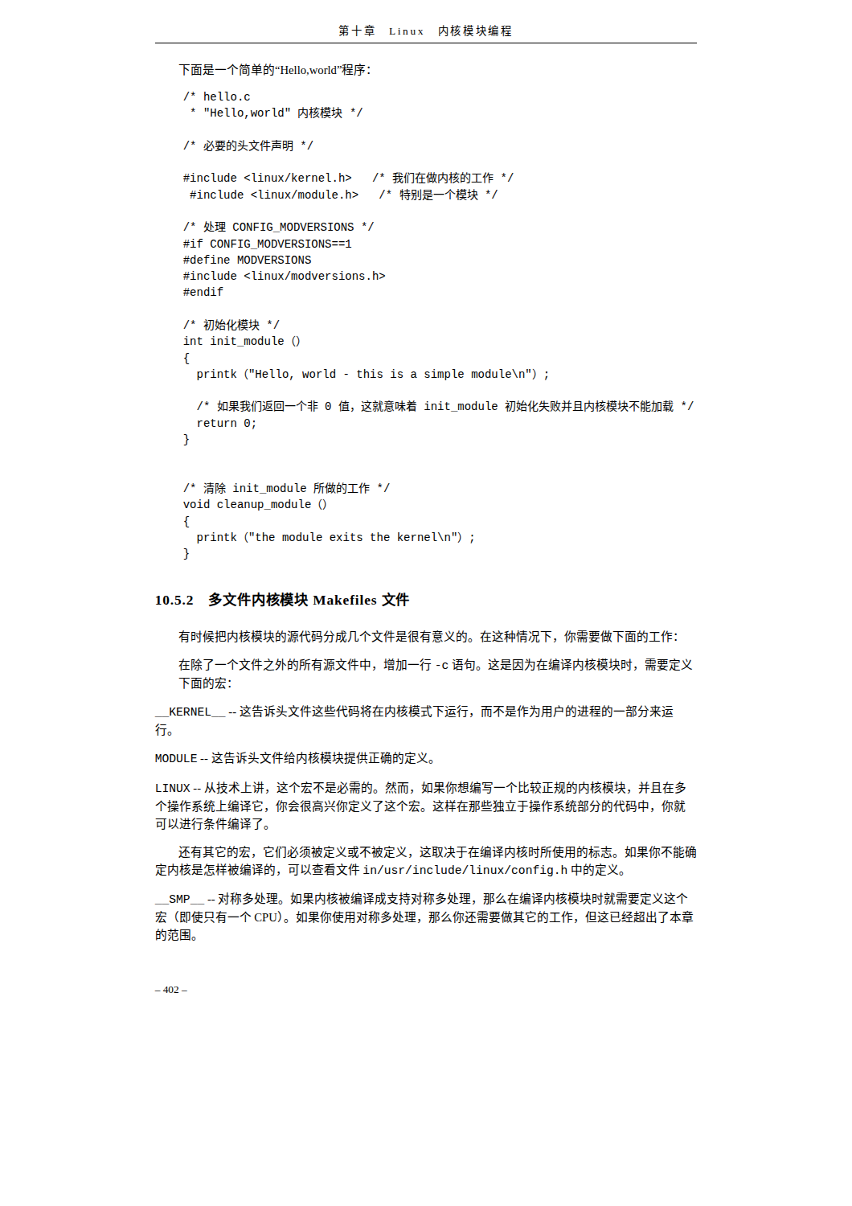第十章　Linux　内核模块编程
下面是一个简单的“Hello,world”程序：
/* hello.c
 * "Hello,world" 内核模块 */

/* 必要的头文件声明 */

#include <linux/kernel.h>   /* 我们在做内核的工作 */
 #include <linux/module.h>   /* 特别是一个模块 */

/* 处理 CONFIG_MODVERSIONS */
#if CONFIG_MODVERSIONS==1
#define MODVERSIONS
#include <linux/modversions.h>
#endif

/* 初始化模块 */
int init_module（）
{
  printk（"Hello, world - this is a simple module\n"）;

  /* 如果我们返回一个非 0 值，这就意味着 init_module 初始化失败并且内核模块不能加载 */
  return 0;
}


/* 清除 init_module 所做的工作 */
void cleanup_module（）
{
  printk（"the module exits the kernel\n"）;
}
10.5.2　多文件内核模块 Makefiles 文件
有时候把内核模块的源代码分成几个文件是很有意义的。在这种情况下，你需要做下面的工作：
在除了一个文件之外的所有源文件中，增加一行 -c 语句。这是因为在编译内核模块时，需要定义下面的宏：
__KERNEL__ -- 这告诉头文件这些代码将在内核模式下运行，而不是作为用户的进程的一部分来运行。
MODULE -- 这告诉头文件给内核模块提供正确的定义。
LINUX -- 从技术上讲，这个宏不是必需的。然而，如果你想编写一个比较正规的内核模块，并且在多个操作系统上编译它，你会很高兴你定义了这个宏。这样在那些独立于操作系统部分的代码中，你就可以进行条件编译了。
还有其它的宏，它们必须被定义或不被定义，这取决于在编译内核时所使用的标志。如果你不能确定内核是怎样被编译的，可以查看文件 in/usr/include/linux/config.h 中的定义。
__SMP__ -- 对称多处理。如果内核被编译成支持对称多处理，那么在编译内核模块时就需要定义这个宏（即使只有一个 CPU）。如果你使用对称多处理，那么你还需要做其它的工作，但这已经超出了本章的范围。
– 402 –